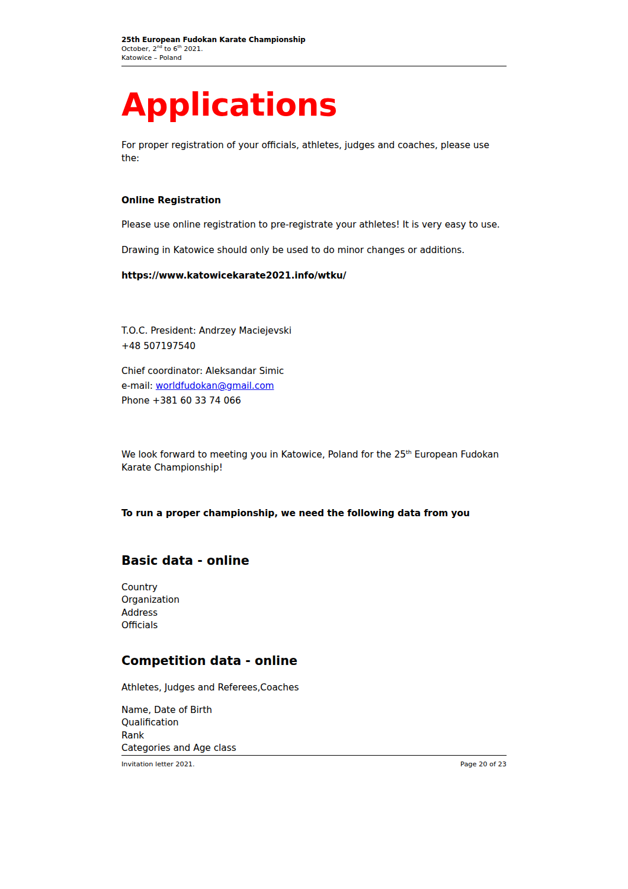25th European Fudokan Karate Championship
October, 2nd to 6th 2021.
Katowice – Poland
Applications
For proper registration of your officials, athletes, judges and coaches, please use the:
Online Registration
Please use online registration to pre-registrate your athletes! It is very easy to use.
Drawing in Katowice should only be used to do minor changes or additions.
https://www.katowicekarate2021.info/wtku/
T.O.C. President: Andrzey Maciejevski
+48 507197540
Chief coordinator: Aleksandar Simic
e-mail: worldfudokan@gmail.com
Phone +381 60 33 74 066
We look forward to meeting you in Katowice, Poland for the 25th European Fudokan Karate Championship!
To run a proper championship, we need the following data from you
Basic data - online
Country
Organization
Address
Officials
Competition data - online
Athletes, Judges and Referees,Coaches
Name, Date of Birth
Qualification
Rank
Categories and Age class
Invitation letter 2021. Page 20 of 23